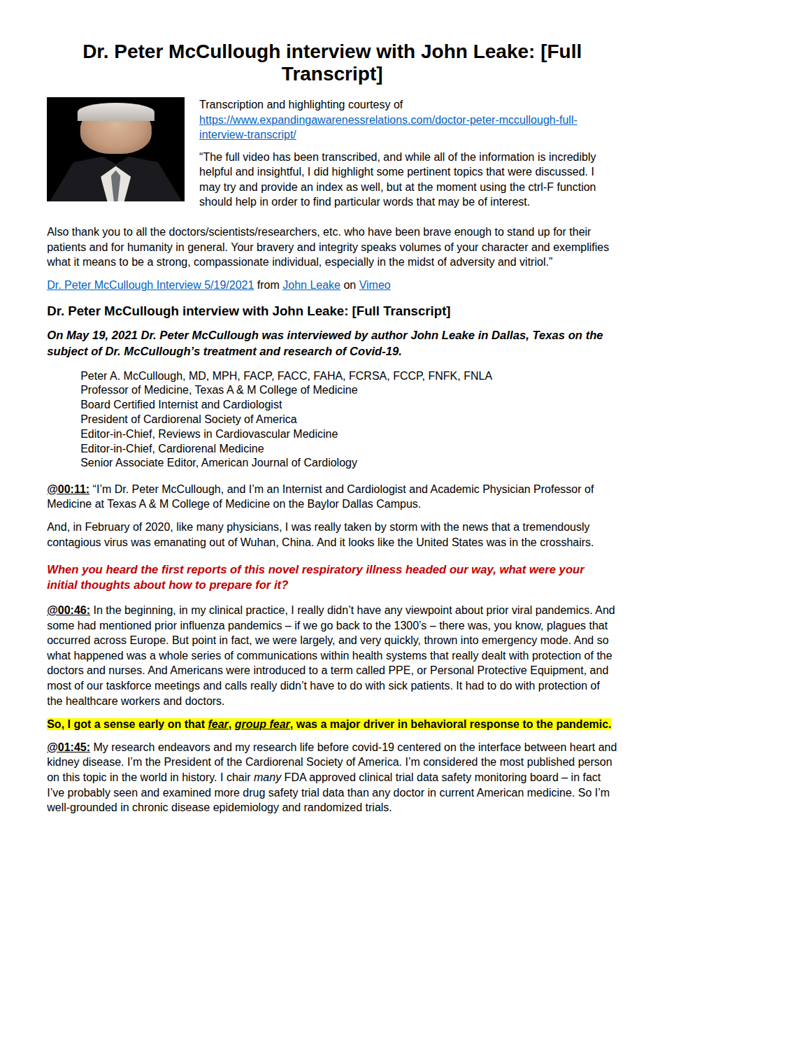Dr. Peter McCullough interview with John Leake: [Full Transcript]
Transcription and highlighting courtesy of
https://www.expandingawarenessrelations.com/doctor-peter-mccullough-full-interview-transcript/
“The full video has been transcribed, and while all of the information is incredibly helpful and insightful, I did highlight some pertinent topics that were discussed. I may try and provide an index as well, but at the moment using the ctrl-F function should help in order to find particular words that may be of interest.
Also thank you to all the doctors/scientists/researchers, etc. who have been brave enough to stand up for their patients and for humanity in general. Your bravery and integrity speaks volumes of your character and exemplifies what it means to be a strong, compassionate individual, especially in the midst of adversity and vitriol.”
Dr. Peter McCullough Interview 5/19/2021 from John Leake on Vimeo
Dr. Peter McCullough interview with John Leake: [Full Transcript]
On May 19, 2021 Dr. Peter McCullough was interviewed by author John Leake in Dallas, Texas on the subject of Dr. McCullough’s treatment and research of Covid-19.
Peter A. McCullough, MD, MPH, FACP, FACC, FAHA, FCRSA, FCCP, FNFK, FNLA
Professor of Medicine, Texas A & M College of Medicine
Board Certified Internist and Cardiologist
President of Cardiorenal Society of America
Editor-in-Chief, Reviews in Cardiovascular Medicine
Editor-in-Chief, Cardiorenal Medicine
Senior Associate Editor, American Journal of Cardiology
@00:11: “I’m Dr. Peter McCullough, and I’m an Internist and Cardiologist and Academic Physician Professor of Medicine at Texas A & M College of Medicine on the Baylor Dallas Campus.
And, in February of 2020, like many physicians, I was really taken by storm with the news that a tremendously contagious virus was emanating out of Wuhan, China. And it looks like the United States was in the crosshairs.
When you heard the first reports of this novel respiratory illness headed our way, what were your initial thoughts about how to prepare for it?
@00:46: In the beginning, in my clinical practice, I really didn’t have any viewpoint about prior viral pandemics. And some had mentioned prior influenza pandemics – if we go back to the 1300’s – there was, you know, plagues that occurred across Europe. But point in fact, we were largely, and very quickly, thrown into emergency mode. And so what happened was a whole series of communications within health systems that really dealt with protection of the doctors and nurses. And Americans were introduced to a term called PPE, or Personal Protective Equipment, and most of our taskforce meetings and calls really didn’t have to do with sick patients. It had to do with protection of the healthcare workers and doctors.
So, I got a sense early on that fear, group fear, was a major driver in behavioral response to the pandemic.
@01:45: My research endeavors and my research life before covid-19 centered on the interface between heart and kidney disease. I’m the President of the Cardiorenal Society of America. I’m considered the most published person on this topic in the world in history. I chair many FDA approved clinical trial data safety monitoring board – in fact I’ve probably seen and examined more drug safety trial data than any doctor in current American medicine. So I’m well-grounded in chronic disease epidemiology and randomized trials.